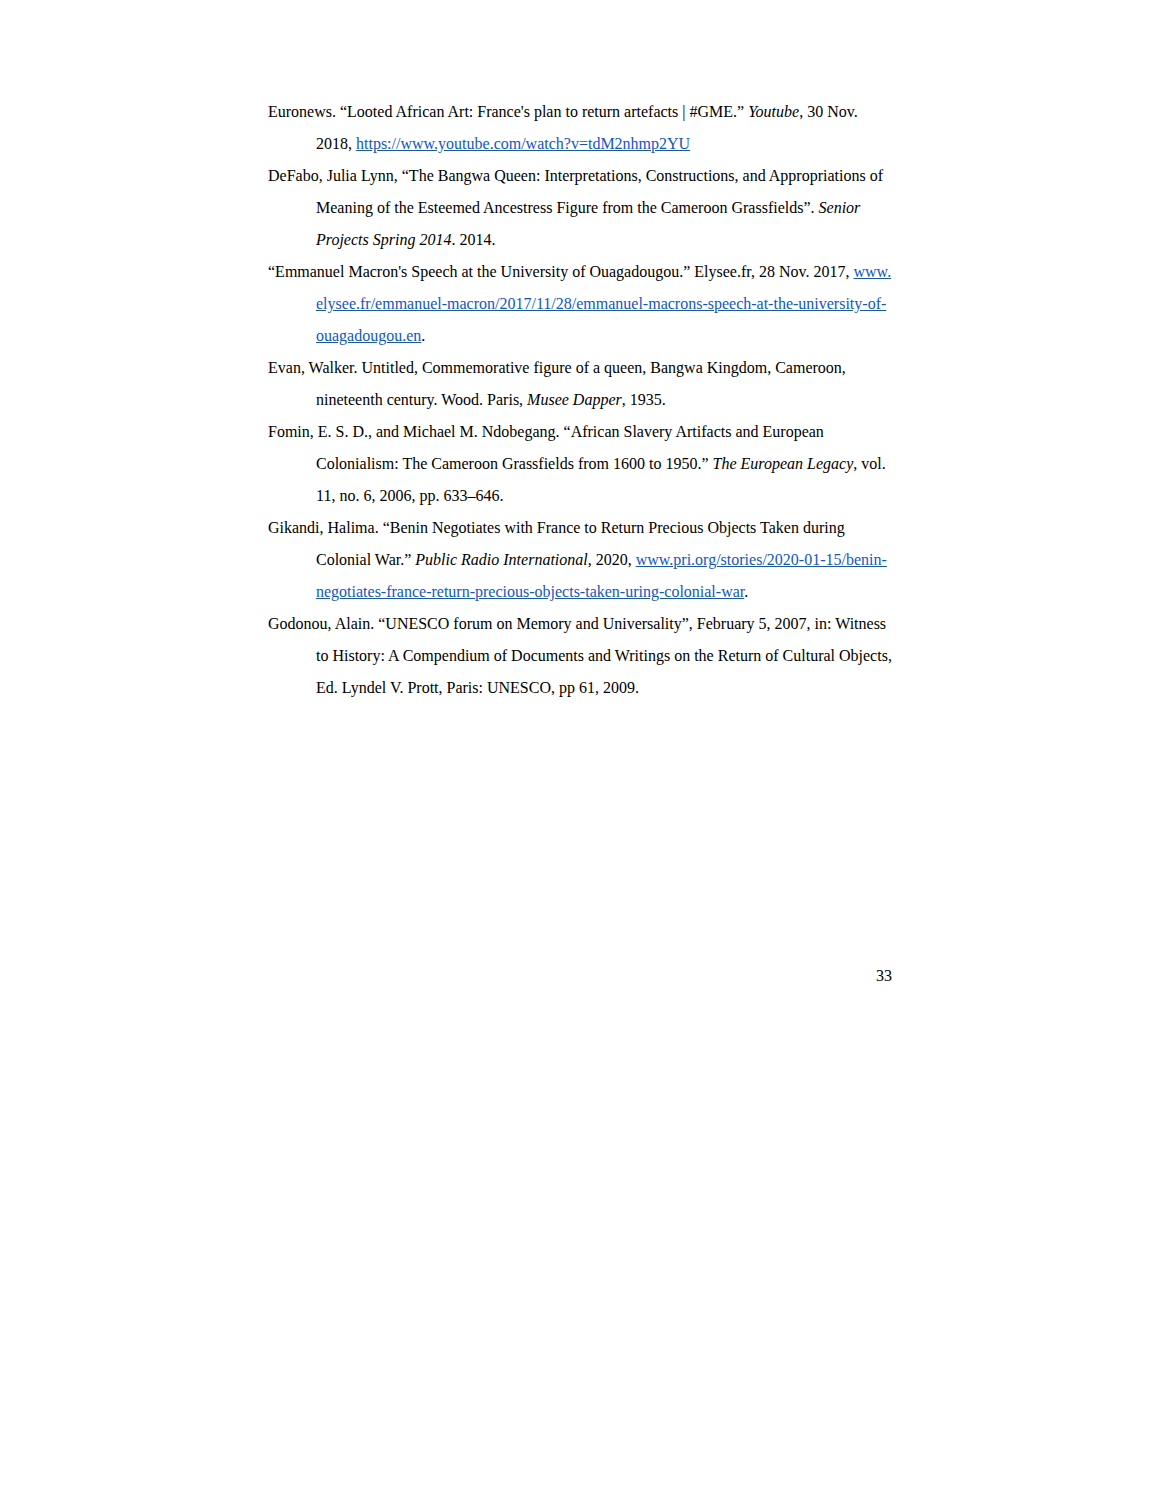Euronews. “Looted African Art: France's plan to return artefacts | #GME.” Youtube, 30 Nov. 2018, https://www.youtube.com/watch?v=tdM2nhmp2YU
DeFabo, Julia Lynn, “The Bangwa Queen: Interpretations, Constructions, and Appropriations of Meaning of the Esteemed Ancestress Figure from the Cameroon Grassfields”. Senior Projects Spring 2014. 2014.
“Emmanuel Macron's Speech at the University of Ouagadougou.” Elysee.fr, 28 Nov. 2017, www.elysee.fr/emmanuel-macron/2017/11/28/emmanuel-macrons-speech-at-the-university-of-ouagadougou.en.
Evan, Walker. Untitled, Commemorative figure of a queen, Bangwa Kingdom, Cameroon, nineteenth century. Wood. Paris, Musee Dapper, 1935.
Fomin, E. S. D., and Michael M. Ndobegang. “African Slavery Artifacts and European Colonialism: The Cameroon Grassfields from 1600 to 1950.” The European Legacy, vol. 11, no. 6, 2006, pp. 633–646.
Gikandi, Halima. “Benin Negotiates with France to Return Precious Objects Taken during Colonial War.” Public Radio International, 2020, www.pri.org/stories/2020-01-15/benin-negotiates-france-return-precious-objects-taken-uring-colonial-war.
Godonou, Alain. “UNESCO forum on Memory and Universality”, February 5, 2007, in: Witness to History: A Compendium of Documents and Writings on the Return of Cultural Objects, Ed. Lyndel V. Prott, Paris: UNESCO, pp 61, 2009.
33